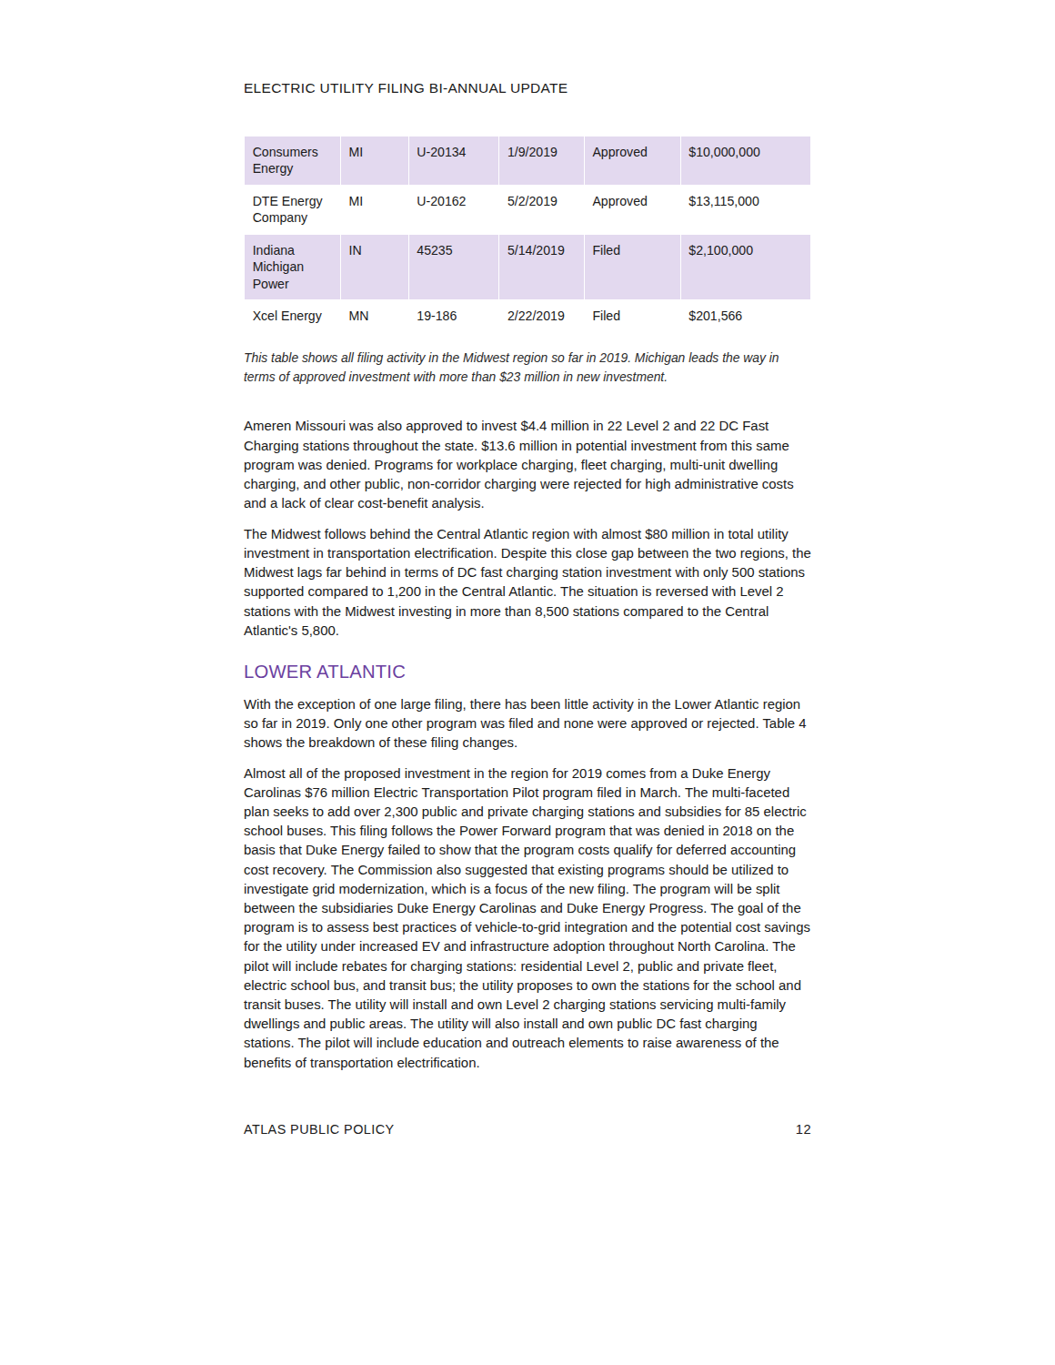ELECTRIC UTILITY FILING BI-ANNUAL UPDATE
| Consumers Energy | MI | U-20134 | 1/9/2019 | Approved | $10,000,000 |
| DTE Energy Company | MI | U-20162 | 5/2/2019 | Approved | $13,115,000 |
| Indiana Michigan Power | IN | 45235 | 5/14/2019 | Filed | $2,100,000 |
| Xcel Energy | MN | 19-186 | 2/22/2019 | Filed | $201,566 |
This table shows all filing activity in the Midwest region so far in 2019. Michigan leads the way in terms of approved investment with more than $23 million in new investment.
Ameren Missouri was also approved to invest $4.4 million in 22 Level 2 and 22 DC Fast Charging stations throughout the state. $13.6 million in potential investment from this same program was denied. Programs for workplace charging, fleet charging, multi-unit dwelling charging, and other public, non-corridor charging were rejected for high administrative costs and a lack of clear cost-benefit analysis.
The Midwest follows behind the Central Atlantic region with almost $80 million in total utility investment in transportation electrification. Despite this close gap between the two regions, the Midwest lags far behind in terms of DC fast charging station investment with only 500 stations supported compared to 1,200 in the Central Atlantic. The situation is reversed with Level 2 stations with the Midwest investing in more than 8,500 stations compared to the Central Atlantic's 5,800.
LOWER ATLANTIC
With the exception of one large filing, there has been little activity in the Lower Atlantic region so far in 2019. Only one other program was filed and none were approved or rejected. Table 4 shows the breakdown of these filing changes.
Almost all of the proposed investment in the region for 2019 comes from a Duke Energy Carolinas $76 million Electric Transportation Pilot program filed in March. The multi-faceted plan seeks to add over 2,300 public and private charging stations and subsidies for 85 electric school buses. This filing follows the Power Forward program that was denied in 2018 on the basis that Duke Energy failed to show that the program costs qualify for deferred accounting cost recovery. The Commission also suggested that existing programs should be utilized to investigate grid modernization, which is a focus of the new filing. The program will be split between the subsidiaries Duke Energy Carolinas and Duke Energy Progress. The goal of the program is to assess best practices of vehicle-to-grid integration and the potential cost savings for the utility under increased EV and infrastructure adoption throughout North Carolina. The pilot will include rebates for charging stations: residential Level 2, public and private fleet, electric school bus, and transit bus; the utility proposes to own the stations for the school and transit buses. The utility will install and own Level 2 charging stations servicing multi-family dwellings and public areas. The utility will also install and own public DC fast charging stations. The pilot will include education and outreach elements to raise awareness of the benefits of transportation electrification.
ATLAS PUBLIC POLICY 12